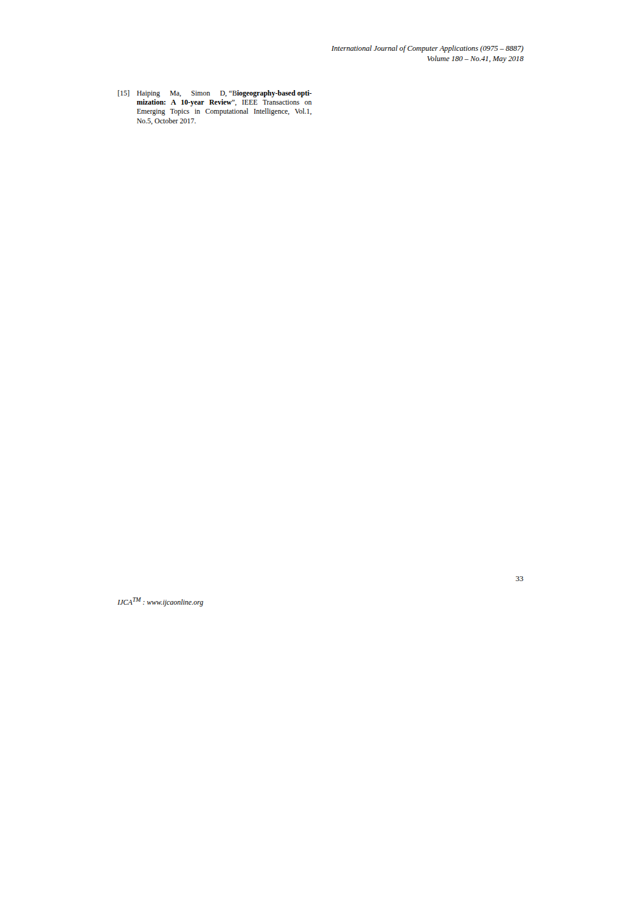International Journal of Computer Applications (0975 – 8887)
Volume 180 – No.41, May 2018
[15] Haiping Ma, Simon D, “Biogeography-based optimization: A 10-year Review”, IEEE Transactions on Emerging Topics in Computational Intelligence, Vol.1, No.5, October 2017.
33
IJCATM : www.ijcaonline.org